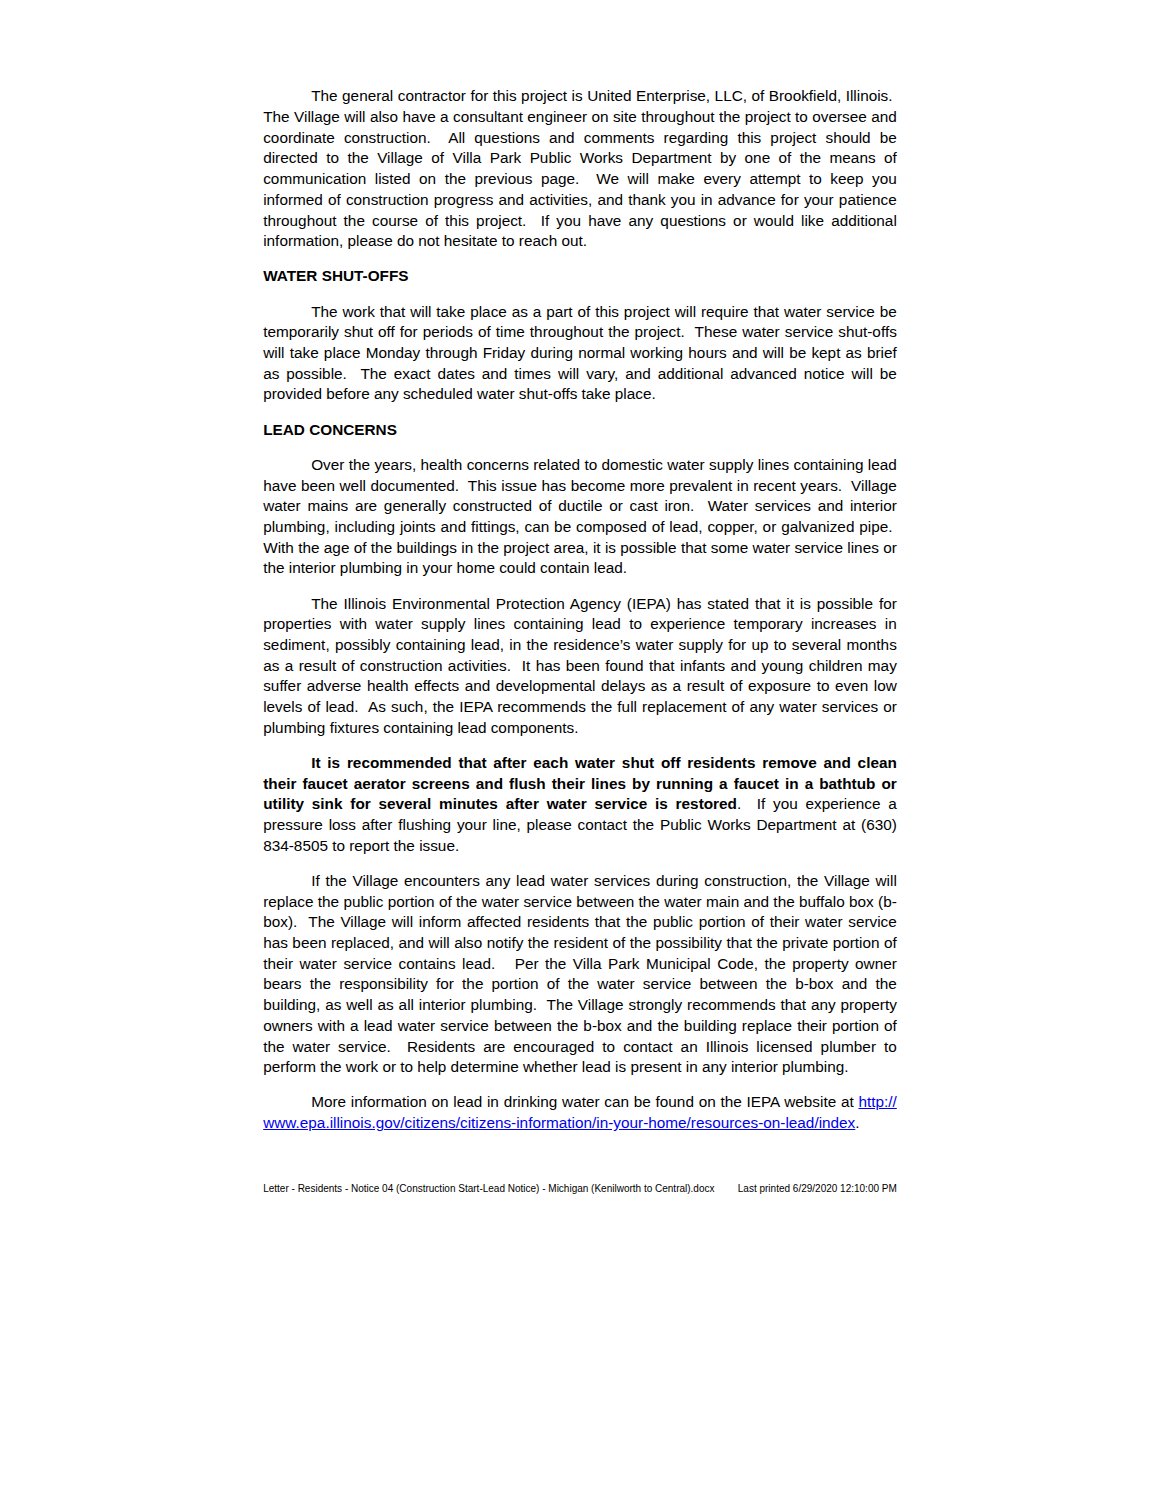The general contractor for this project is United Enterprise, LLC, of Brookfield, Illinois. The Village will also have a consultant engineer on site throughout the project to oversee and coordinate construction. All questions and comments regarding this project should be directed to the Village of Villa Park Public Works Department by one of the means of communication listed on the previous page. We will make every attempt to keep you informed of construction progress and activities, and thank you in advance for your patience throughout the course of this project. If you have any questions or would like additional information, please do not hesitate to reach out.
Water Shut-Offs
The work that will take place as a part of this project will require that water service be temporarily shut off for periods of time throughout the project. These water service shut-offs will take place Monday through Friday during normal working hours and will be kept as brief as possible. The exact dates and times will vary, and additional advanced notice will be provided before any scheduled water shut-offs take place.
Lead Concerns
Over the years, health concerns related to domestic water supply lines containing lead have been well documented. This issue has become more prevalent in recent years. Village water mains are generally constructed of ductile or cast iron. Water services and interior plumbing, including joints and fittings, can be composed of lead, copper, or galvanized pipe. With the age of the buildings in the project area, it is possible that some water service lines or the interior plumbing in your home could contain lead.
The Illinois Environmental Protection Agency (IEPA) has stated that it is possible for properties with water supply lines containing lead to experience temporary increases in sediment, possibly containing lead, in the residence’s water supply for up to several months as a result of construction activities. It has been found that infants and young children may suffer adverse health effects and developmental delays as a result of exposure to even low levels of lead. As such, the IEPA recommends the full replacement of any water services or plumbing fixtures containing lead components.
It is recommended that after each water shut off residents remove and clean their faucet aerator screens and flush their lines by running a faucet in a bathtub or utility sink for several minutes after water service is restored. If you experience a pressure loss after flushing your line, please contact the Public Works Department at (630) 834-8505 to report the issue.
If the Village encounters any lead water services during construction, the Village will replace the public portion of the water service between the water main and the buffalo box (b-box). The Village will inform affected residents that the public portion of their water service has been replaced, and will also notify the resident of the possibility that the private portion of their water service contains lead. Per the Villa Park Municipal Code, the property owner bears the responsibility for the portion of the water service between the b-box and the building, as well as all interior plumbing. The Village strongly recommends that any property owners with a lead water service between the b-box and the building replace their portion of the water service. Residents are encouraged to contact an Illinois licensed plumber to perform the work or to help determine whether lead is present in any interior plumbing.
More information on lead in drinking water can be found on the IEPA website at http://www.epa.illinois.gov/citizens/citizens-information/in-your-home/resources-on-lead/index.
Letter - Residents - Notice 04 (Construction Start-Lead Notice) - Michigan (Kenilworth to Central).docx
Last printed 6/29/2020 12:10:00 PM